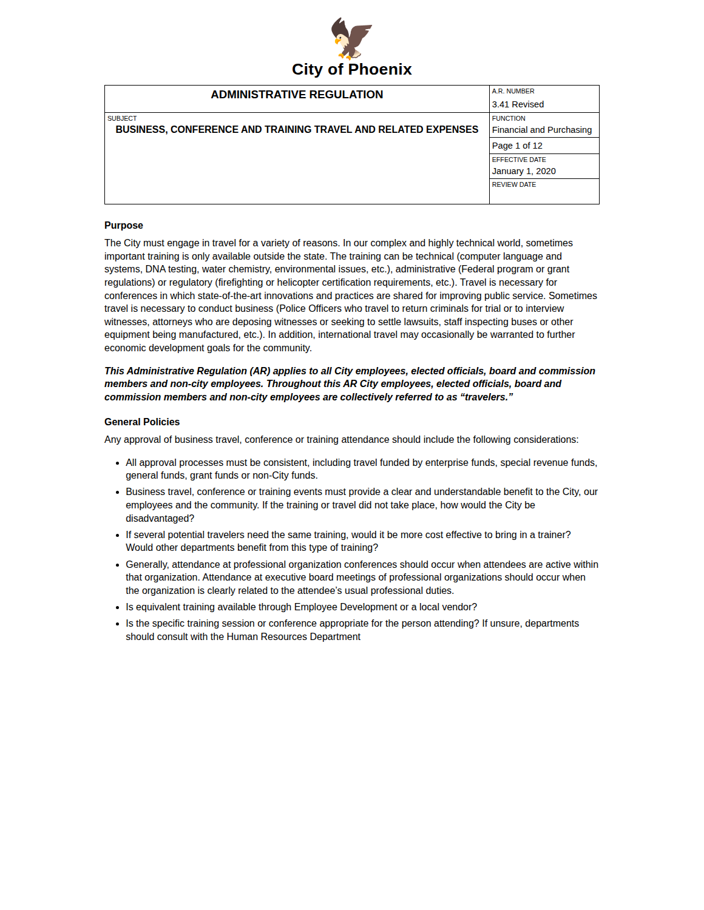🦅 City of Phoenix
| ADMINISTRATIVE REGULATION | A.R. Number |
| 3.41 Revised |
| Subject BUSINESS, CONFERENCE AND TRAINING TRAVEL AND RELATED EXPENSES | Function Financial and Purchasing |
| Page 1 of 12 |
| Effective Date January 1, 2020 |
| Review Date |
Purpose
The City must engage in travel for a variety of reasons. In our complex and highly technical world, sometimes important training is only available outside the state. The training can be technical (computer language and systems, DNA testing, water chemistry, environmental issues, etc.), administrative (Federal program or grant regulations) or regulatory (firefighting or helicopter certification requirements, etc.). Travel is necessary for conferences in which state-of-the-art innovations and practices are shared for improving public service. Sometimes travel is necessary to conduct business (Police Officers who travel to return criminals for trial or to interview witnesses, attorneys who are deposing witnesses or seeking to settle lawsuits, staff inspecting buses or other equipment being manufactured, etc.). In addition, international travel may occasionally be warranted to further economic development goals for the community.
This Administrative Regulation (AR) applies to all City employees, elected officials, board and commission members and non-city employees. Throughout this AR City employees, elected officials, board and commission members and non-city employees are collectively referred to as “travelers.”
General Policies
Any approval of business travel, conference or training attendance should include the following considerations:
All approval processes must be consistent, including travel funded by enterprise funds, special revenue funds, general funds, grant funds or non-City funds.
Business travel, conference or training events must provide a clear and understandable benefit to the City, our employees and the community. If the training or travel did not take place, how would the City be disadvantaged?
If several potential travelers need the same training, would it be more cost effective to bring in a trainer? Would other departments benefit from this type of training?
Generally, attendance at professional organization conferences should occur when attendees are active within that organization. Attendance at executive board meetings of professional organizations should occur when the organization is clearly related to the attendee’s usual professional duties.
Is equivalent training available through Employee Development or a local vendor?
Is the specific training session or conference appropriate for the person attending? If unsure, departments should consult with the Human Resources Department